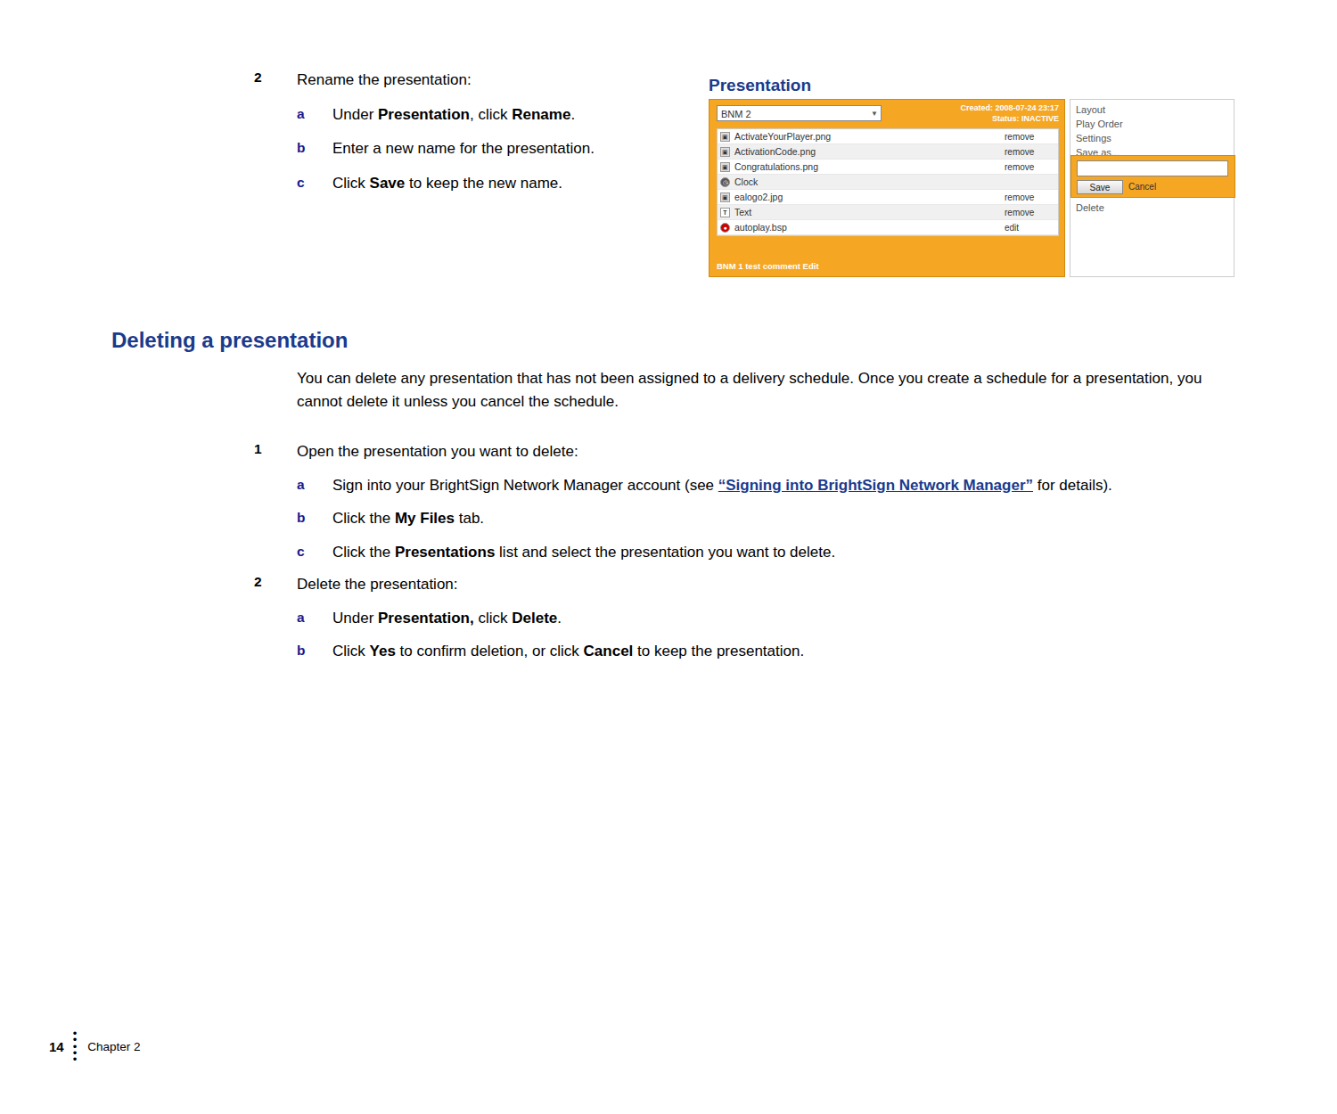2
Rename the presentation:
a Under Presentation, click Rename.
b Enter a new name for the presentation.
c Click Save to keep the new name.
Presentation
BNM 2
Created: 2008-07-24 23:17
Status: INACTIVE
▣
ActivateYourPlayer.png
remove
▣
ActivationCode.png
remove
▣
Congratulations.png
remove
◷
Clock
▣
ealogo2.jpg
remove
T
Text
remove
●
autoplay.bsp
edit
BNM 1 test comment Edit
Layout
Play Order
Settings
Save as...
Rename
Save
Cancel
Delete
Deleting a presentation
You can delete any presentation that has not been assigned to a delivery schedule. Once you create a schedule for a presentation, you cannot delete it unless you cancel the schedule.
1
Open the presentation you want to delete:
a Sign into your BrightSign Network Manager account (see “Signing into BrightSign Network Manager” for details).
b Click the My Files tab.
c Click the Presentations list and select the presentation you want to delete.
2
Delete the presentation:
a Under Presentation, click Delete.
b Click Yes to confirm deletion, or click Cancel to keep the presentation.
14
• • • • •
Chapter 2